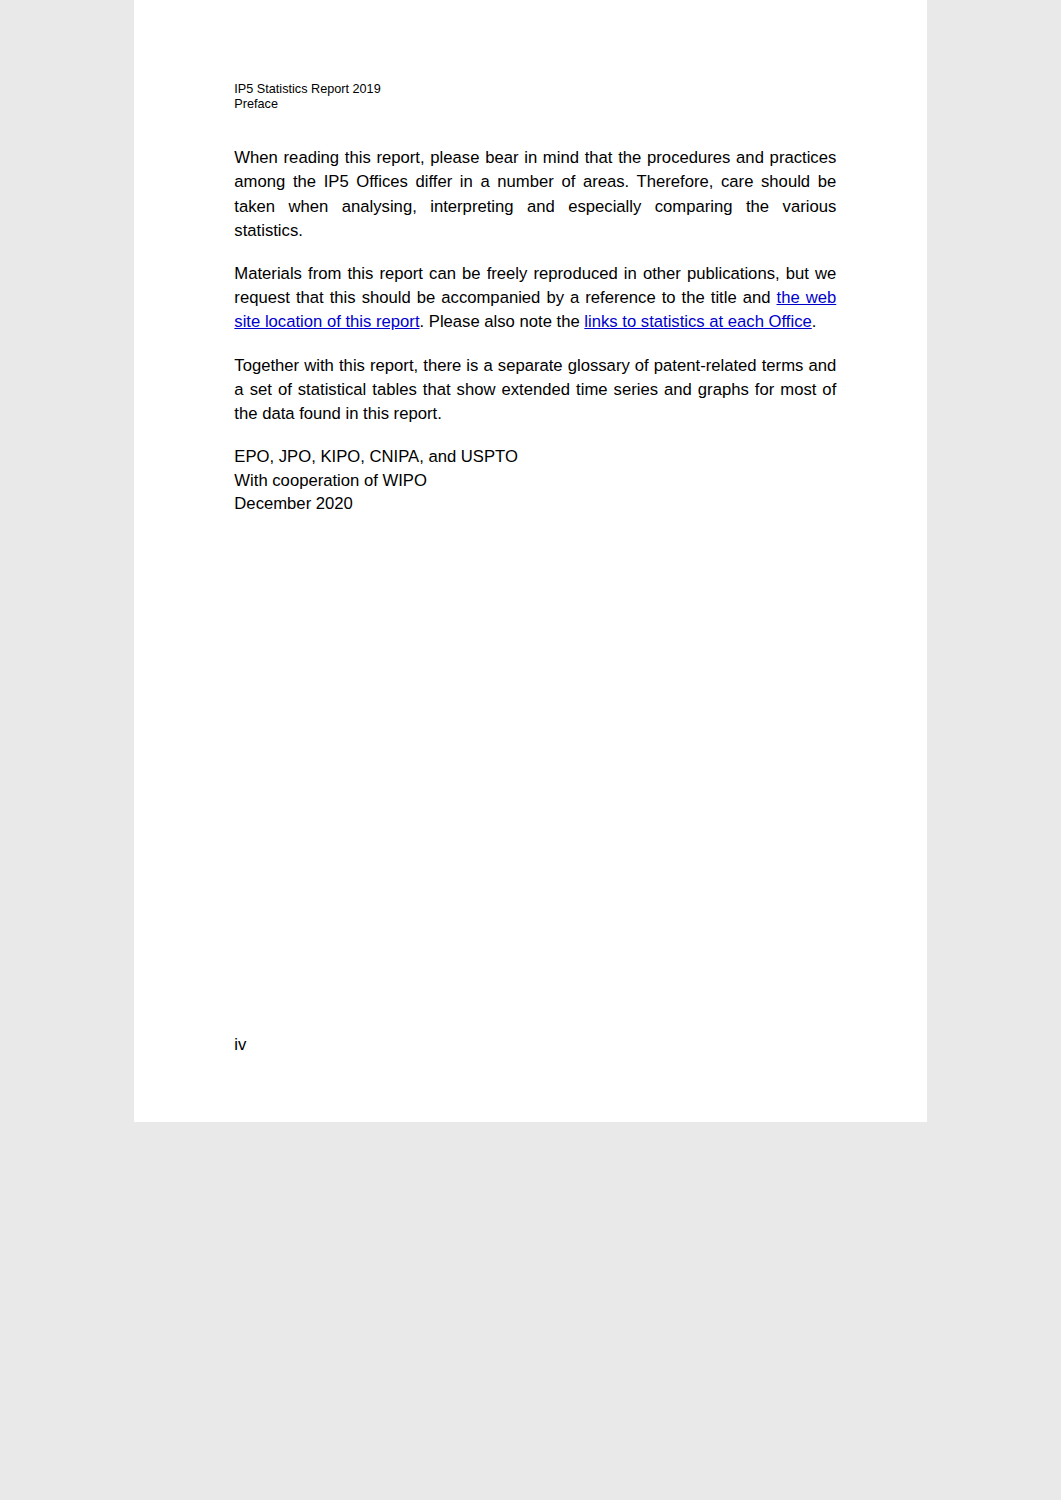IP5 Statistics Report 2019
Preface
When reading this report, please bear in mind that the procedures and practices among the IP5 Offices differ in a number of areas. Therefore, care should be taken when analysing, interpreting and especially comparing the various statistics.
Materials from this report can be freely reproduced in other publications, but we request that this should be accompanied by a reference to the title and the web site location of this report. Please also note the links to statistics at each Office.
Together with this report, there is a separate glossary of patent-related terms and a set of statistical tables that show extended time series and graphs for most of the data found in this report.
EPO, JPO, KIPO, CNIPA, and USPTO
With cooperation of WIPO
December 2020
iv